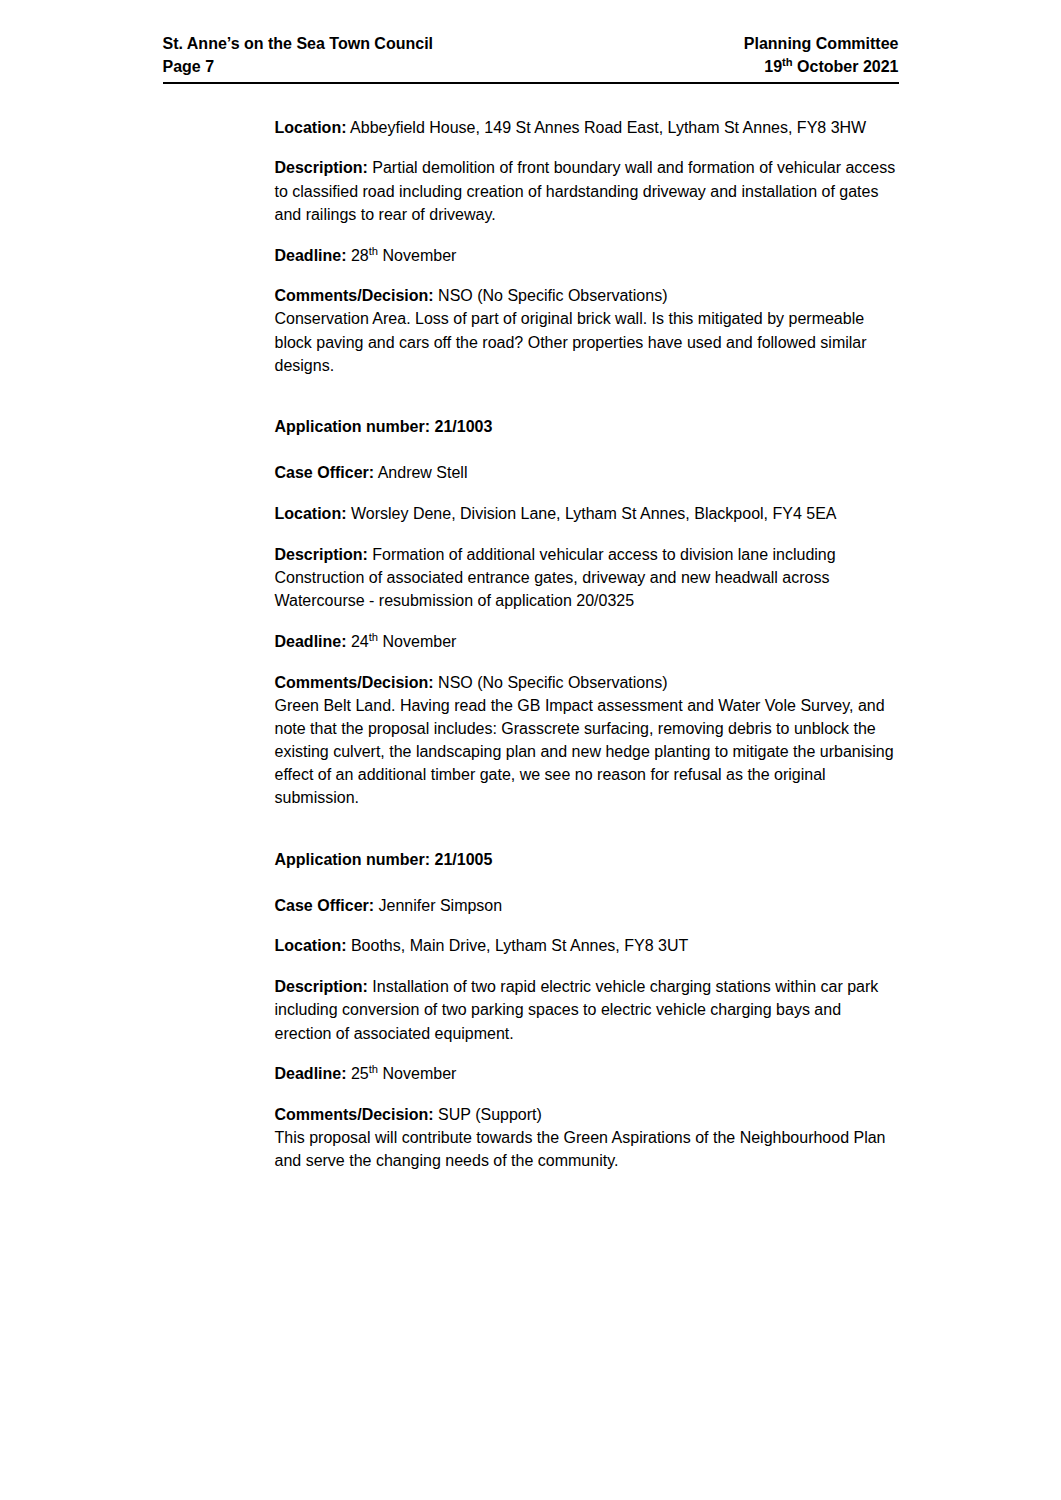St. Anne’s on the Sea Town Council
Page 7
Planning Committee
19th October 2021
Location: Abbeyfield House, 149 St Annes Road East, Lytham St Annes, FY8 3HW
Description: Partial demolition of front boundary wall and formation of vehicular access to classified road including creation of hardstanding driveway and installation of gates and railings to rear of driveway.
Deadline: 28th November
Comments/Decision: NSO (No Specific Observations)
Conservation Area. Loss of part of original brick wall. Is this mitigated by permeable block paving and cars off the road? Other properties have used and followed similar designs.
Application number: 21/1003
Case Officer: Andrew Stell
Location: Worsley Dene, Division Lane, Lytham St Annes, Blackpool, FY4 5EA
Description: Formation of additional vehicular access to division lane including Construction of associated entrance gates, driveway and new headwall across Watercourse - resubmission of application 20/0325
Deadline: 24th November
Comments/Decision: NSO (No Specific Observations)
Green Belt Land. Having read the GB Impact assessment and Water Vole Survey, and note that the proposal includes: Grasscrete surfacing, removing debris to unblock the existing culvert, the landscaping plan and new hedge planting to mitigate the urbanising effect of an additional timber gate, we see no reason for refusal as the original submission.
Application number: 21/1005
Case Officer: Jennifer Simpson
Location: Booths, Main Drive, Lytham St Annes, FY8 3UT
Description: Installation of two rapid electric vehicle charging stations within car park including conversion of two parking spaces to electric vehicle charging bays and erection of associated equipment.
Deadline: 25th November
Comments/Decision: SUP (Support)
This proposal will contribute towards the Green Aspirations of the Neighbourhood Plan and serve the changing needs of the community.